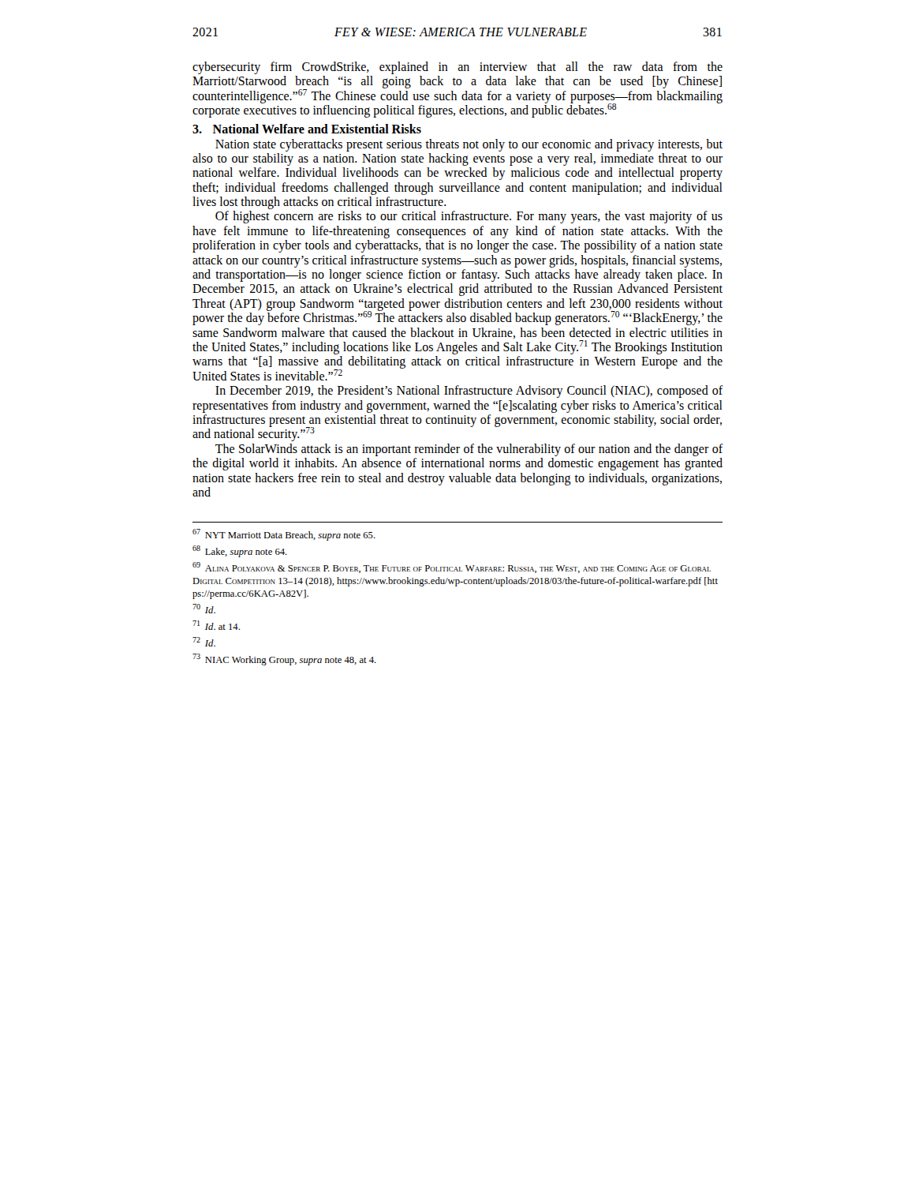2021 Fey & Wiese: America the Vulnerable 381
cybersecurity firm CrowdStrike, explained in an interview that all the raw data from the Marriott/Starwood breach “is all going back to a data lake that can be used [by Chinese] counterintelligence.”67 The Chinese could use such data for a variety of purposes—from blackmailing corporate executives to influencing political figures, elections, and public debates.68
3. National Welfare and Existential Risks
Nation state cyberattacks present serious threats not only to our economic and privacy interests, but also to our stability as a nation. Nation state hacking events pose a very real, immediate threat to our national welfare. Individual livelihoods can be wrecked by malicious code and intellectual property theft; individual freedoms challenged through surveillance and content manipulation; and individual lives lost through attacks on critical infrastructure.
Of highest concern are risks to our critical infrastructure. For many years, the vast majority of us have felt immune to life-threatening consequences of any kind of nation state attacks. With the proliferation in cyber tools and cyberattacks, that is no longer the case. The possibility of a nation state attack on our country’s critical infrastructure systems—such as power grids, hospitals, financial systems, and transportation—is no longer science fiction or fantasy. Such attacks have already taken place. In December 2015, an attack on Ukraine’s electrical grid attributed to the Russian Advanced Persistent Threat (APT) group Sandworm “targeted power distribution centers and left 230,000 residents without power the day before Christmas.”69 The attackers also disabled backup generators.70 “‘BlackEnergy,’ the same Sandworm malware that caused the blackout in Ukraine, has been detected in electric utilities in the United States,” including locations like Los Angeles and Salt Lake City.71 The Brookings Institution warns that “[a] massive and debilitating attack on critical infrastructure in Western Europe and the United States is inevitable.”72
In December 2019, the President’s National Infrastructure Advisory Council (NIAC), composed of representatives from industry and government, warned the “[e]scalating cyber risks to America’s critical infrastructures present an existential threat to continuity of government, economic stability, social order, and national security.”73
The SolarWinds attack is an important reminder of the vulnerability of our nation and the danger of the digital world it inhabits. An absence of international norms and domestic engagement has granted nation state hackers free rein to steal and destroy valuable data belonging to individuals, organizations, and
67 NYT Marriott Data Breach, supra note 65.
68 Lake, supra note 64.
69 Alina Polyakova & Spencer P. Boyer, The Future of Political Warfare: Russia, the West, and the Coming Age of Global Digital Competition 13–14 (2018), https://www.brookings.edu/wp-content/uploads/2018/03/the-future-of-political-warfare.pdf [https://perma.cc/6KAG-A82V].
70 Id.
71 Id. at 14.
72 Id.
73 NIAC Working Group, supra note 48, at 4.